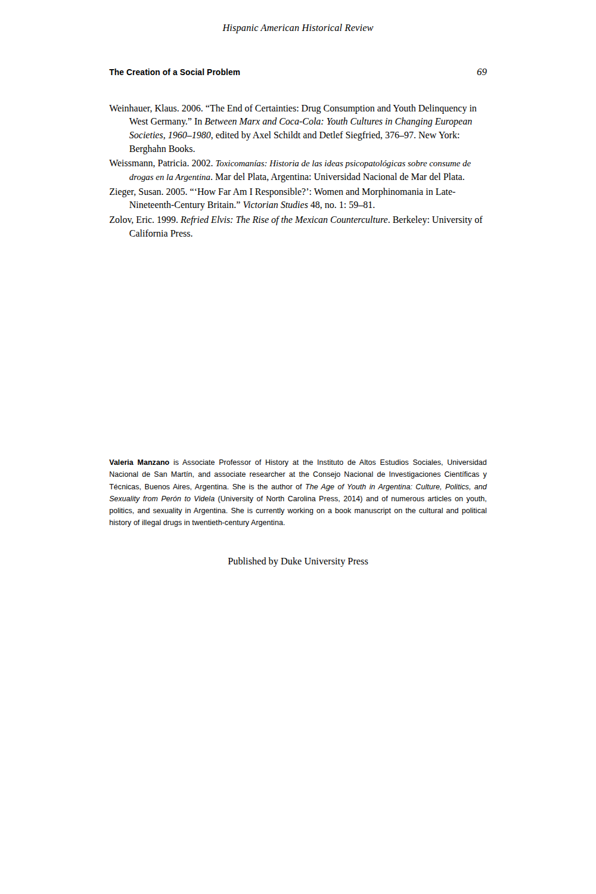Hispanic American Historical Review
The Creation of a Social Problem 69
Weinhauer, Klaus. 2006. “The End of Certainties: Drug Consumption and Youth Delinquency in West Germany.” In Between Marx and Coca-Cola: Youth Cultures in Changing European Societies, 1960–1980, edited by Axel Schildt and Detlef Siegfried, 376–97. New York: Berghahn Books.
Weissmann, Patricia. 2002. Toxicomanías: Historia de las ideas psicopatológicas sobre consume de drogas en la Argentina. Mar del Plata, Argentina: Universidad Nacional de Mar del Plata.
Zieger, Susan. 2005. “‘How Far Am I Responsible?’: Women and Morphinomania in Late-Nineteenth-Century Britain.” Victorian Studies 48, no. 1: 59–81.
Zolov, Eric. 1999. Refried Elvis: The Rise of the Mexican Counterculture. Berkeley: University of California Press.
Valeria Manzano is Associate Professor of History at the Instituto de Altos Estudios Sociales, Universidad Nacional de San Martín, and associate researcher at the Consejo Nacional de Investigaciones Científicas y Técnicas, Buenos Aires, Argentina. She is the author of The Age of Youth in Argentina: Culture, Politics, and Sexuality from Perón to Videla (University of North Carolina Press, 2014) and of numerous articles on youth, politics, and sexuality in Argentina. She is currently working on a book manuscript on the cultural and political history of illegal drugs in twentieth-century Argentina.
Published by Duke University Press